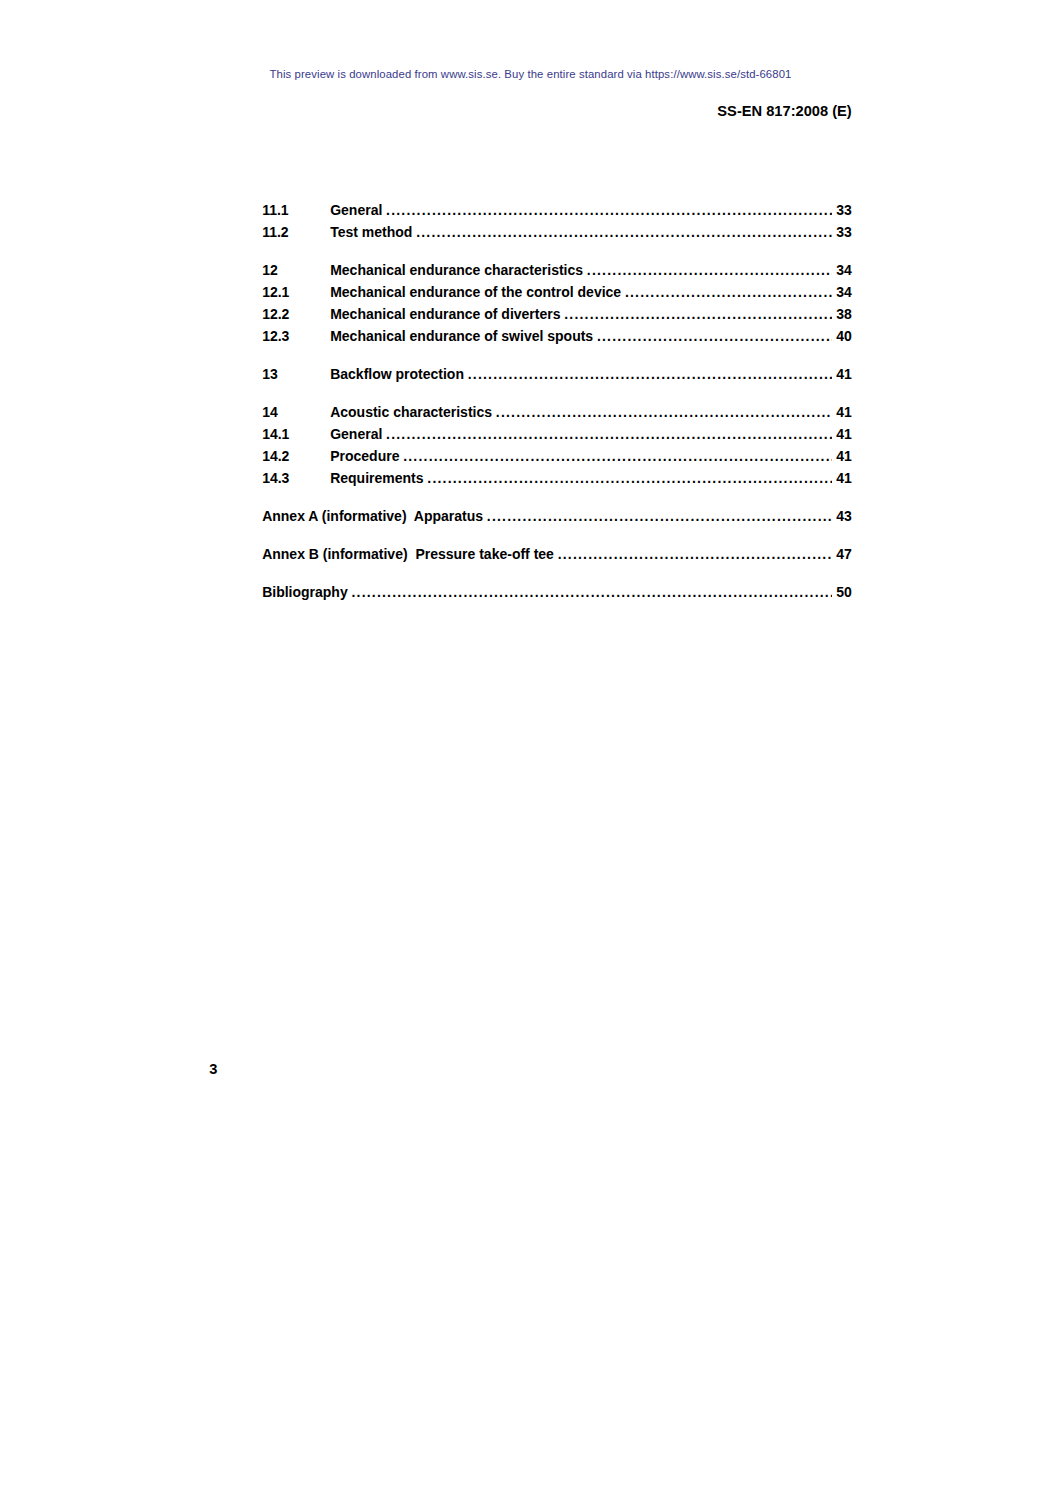This preview is downloaded from www.sis.se. Buy the entire standard via https://www.sis.se/std-66801
SS-EN 817:2008 (E)
11.1 General .................................................................................................................................. 33
11.2 Test method ..................................................................................................................... 33
12 Mechanical endurance characteristics ......................................................................................... 34
12.1 Mechanical endurance of the control device ..................................................................................... 34
12.2 Mechanical endurance of diverters ......................................................................................... 38
12.3 Mechanical endurance of swivel spouts ....................................................................................... 40
13 Backflow protection ......................................................................................................... 41
14 Acoustic characteristics ..................................................................................................... 41
14.1 General .................................................................................................................................. 41
14.2 Procedure ......................................................................................................................... 41
14.3 Requirements ................................................................................................................... 41
Annex A (informative) Apparatus ......................................................................................................... 43
Annex B (informative) Pressure take-off tee ............................................................................................. 47
Bibliography ......................................................................................................................................... 50
3